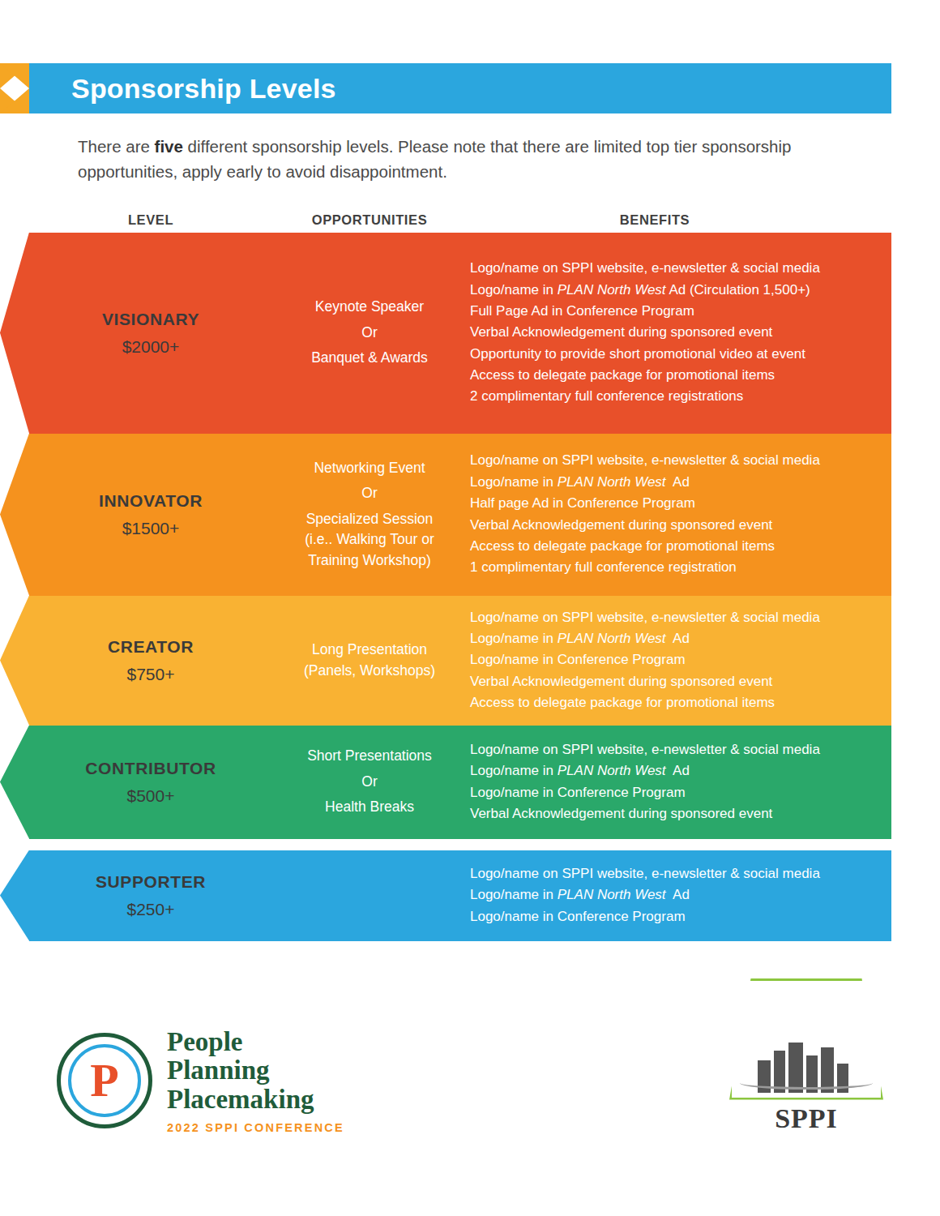Sponsorship Levels
There are five different sponsorship levels. Please note that there are limited top tier sponsorship opportunities, apply early to avoid disappointment.
LEVEL OPPORTUNITIES BENEFITS
VISIONARY $2000+
Keynote Speaker Or Banquet & Awards
Logo/name on SPPI website, e-newsletter & social media
Logo/name in PLAN North West Ad (Circulation 1,500+)
Full Page Ad in Conference Program
Verbal Acknowledgement during sponsored event
Opportunity to provide short promotional video at event
Access to delegate package for promotional items
2 complimentary full conference registrations
INNOVATOR $1500+
Networking Event Or Specialized Session
(i.e.. Walking Tour or
Training Workshop)
Logo/name on SPPI website, e-newsletter & social media
Logo/name in PLAN North West Ad
Half page Ad in Conference Program
Verbal Acknowledgement during sponsored event
Access to delegate package for promotional items
1 complimentary full conference registration
CREATOR $750+
Long Presentation
(Panels, Workshops)
Logo/name on SPPI website, e-newsletter & social media
Logo/name in PLAN North West Ad
Logo/name in Conference Program
Verbal Acknowledgement during sponsored event
Access to delegate package for promotional items
CONTRIBUTOR $500+
Short Presentations Or Health Breaks
Logo/name on SPPI website, e-newsletter & social media
Logo/name in PLAN North West Ad
Logo/name in Conference Program
Verbal Acknowledgement during sponsored event
SUPPORTER $250+
Logo/name on SPPI website, e-newsletter & social media
Logo/name in PLAN North West Ad
Logo/name in Conference Program
People Planning Placemaking 2022 SPPI CONFERENCE
SPPI